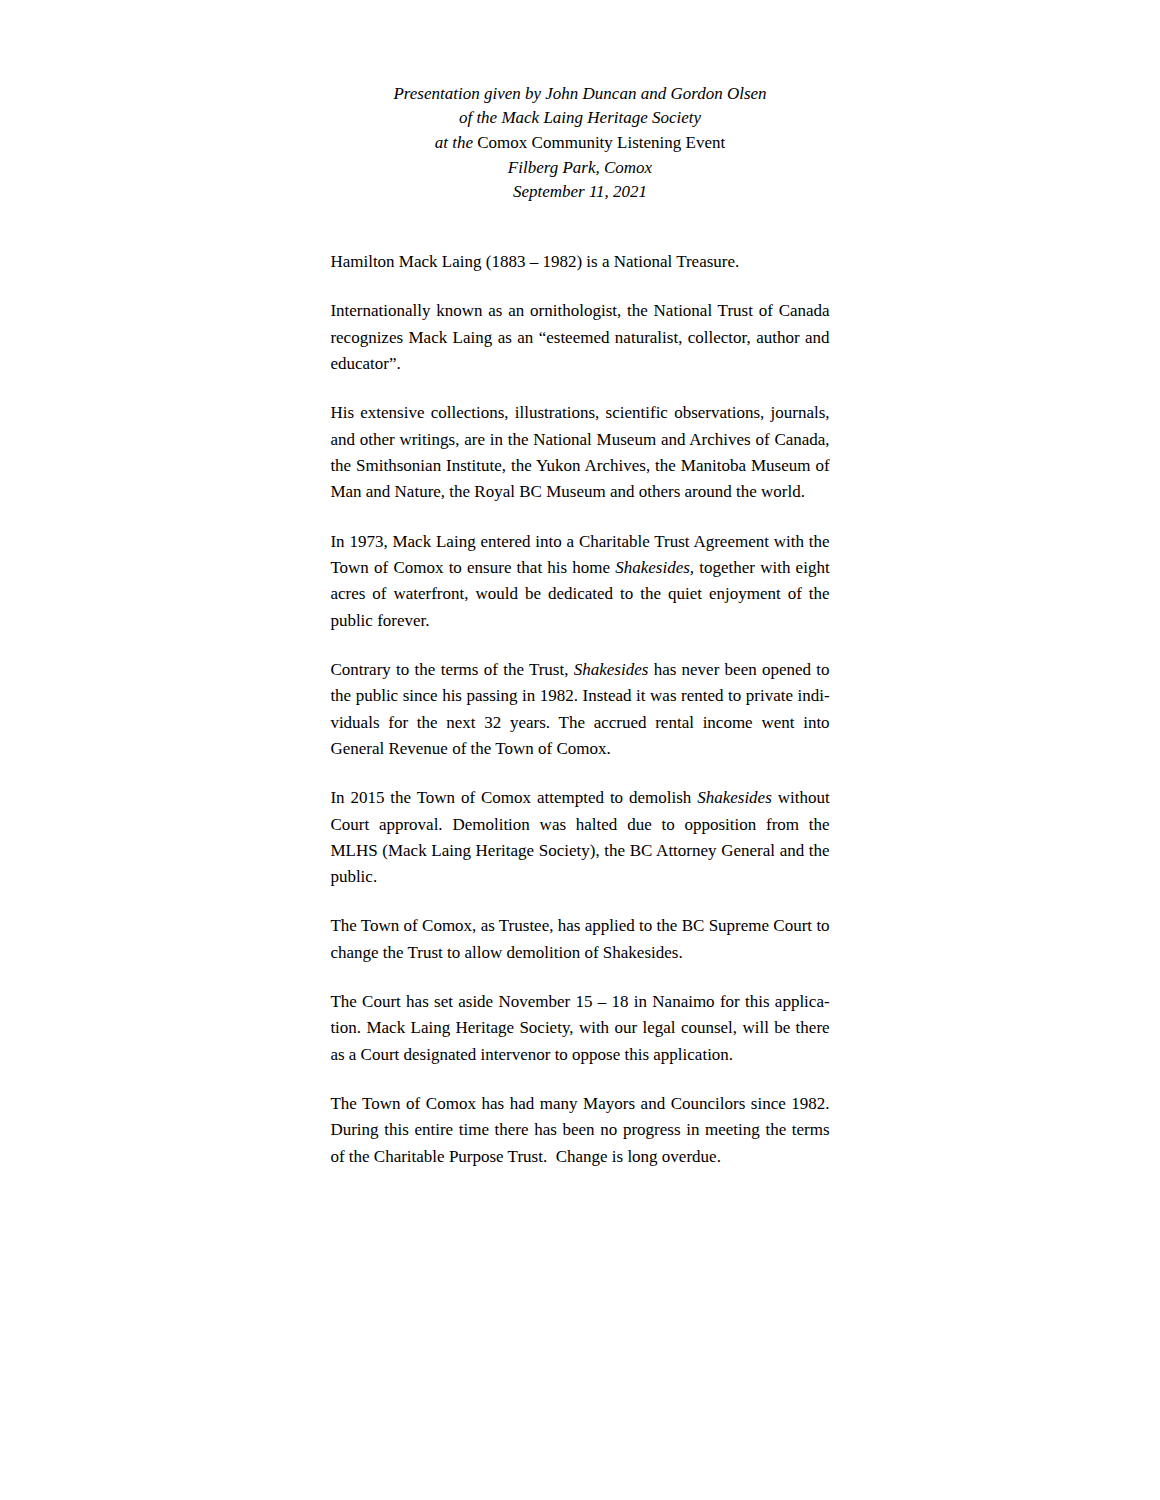Presentation given by John Duncan and Gordon Olsen of the Mack Laing Heritage Society at the Comox Community Listening Event Filberg Park, Comox September 11, 2021
Hamilton Mack Laing (1883 – 1982) is a National Treasure.
Internationally known as an ornithologist, the National Trust of Canada recognizes Mack Laing as an “esteemed naturalist, collector, author and educator”.
His extensive collections, illustrations, scientific observations, journals, and other writings, are in the National Museum and Archives of Canada, the Smithsonian Institute, the Yukon Archives, the Manitoba Museum of Man and Nature, the Royal BC Museum and others around the world.
In 1973, Mack Laing entered into a Charitable Trust Agreement with the Town of Comox to ensure that his home Shakesides, together with eight acres of waterfront, would be dedicated to the quiet enjoyment of the public forever.
Contrary to the terms of the Trust, Shakesides has never been opened to the public since his passing in 1982. Instead it was rented to private individuals for the next 32 years. The accrued rental income went into General Revenue of the Town of Comox.
In 2015 the Town of Comox attempted to demolish Shakesides without Court approval. Demolition was halted due to opposition from the MLHS (Mack Laing Heritage Society), the BC Attorney General and the public.
The Town of Comox, as Trustee, has applied to the BC Supreme Court to change the Trust to allow demolition of Shakesides.
The Court has set aside November 15 – 18 in Nanaimo for this application. Mack Laing Heritage Society, with our legal counsel, will be there as a Court designated intervenor to oppose this application.
The Town of Comox has had many Mayors and Councilors since 1982. During this entire time there has been no progress in meeting the terms of the Charitable Purpose Trust. Change is long overdue.